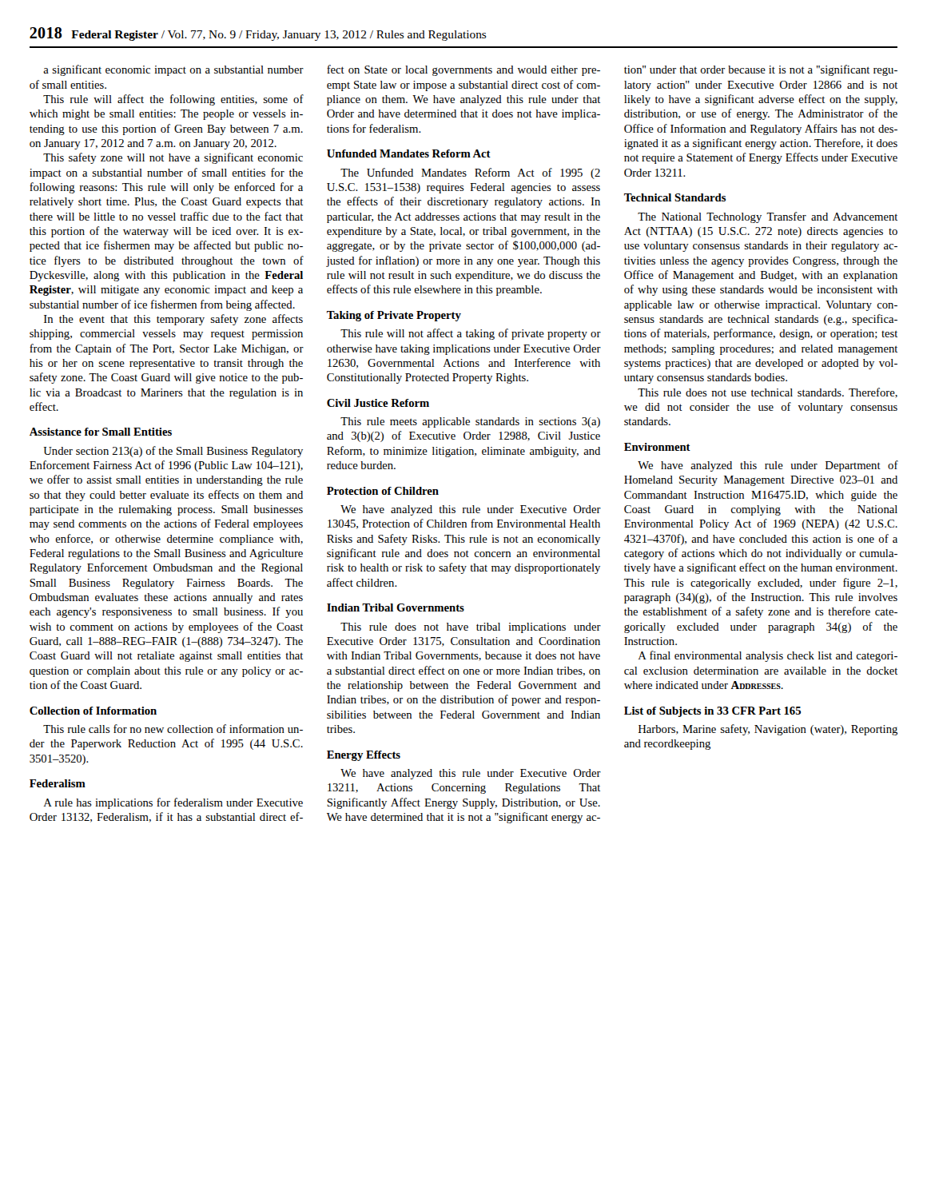2018 Federal Register / Vol. 77, No. 9 / Friday, January 13, 2012 / Rules and Regulations
a significant economic impact on a substantial number of small entities.
This rule will affect the following entities, some of which might be small entities: The people or vessels intending to use this portion of Green Bay between 7 a.m. on January 17, 2012 and 7 a.m. on January 20, 2012.
This safety zone will not have a significant economic impact on a substantial number of small entities for the following reasons: This rule will only be enforced for a relatively short time. Plus, the Coast Guard expects that there will be little to no vessel traffic due to the fact that this portion of the waterway will be iced over. It is expected that ice fishermen may be affected but public notice flyers to be distributed throughout the town of Dyckesville, along with this publication in the Federal Register, will mitigate any economic impact and keep a substantial number of ice fishermen from being affected.
In the event that this temporary safety zone affects shipping, commercial vessels may request permission from the Captain of The Port, Sector Lake Michigan, or his or her on scene representative to transit through the safety zone. The Coast Guard will give notice to the public via a Broadcast to Mariners that the regulation is in effect.
Assistance for Small Entities
Under section 213(a) of the Small Business Regulatory Enforcement Fairness Act of 1996 (Public Law 104–121), we offer to assist small entities in understanding the rule so that they could better evaluate its effects on them and participate in the rulemaking process. Small businesses may send comments on the actions of Federal employees who enforce, or otherwise determine compliance with, Federal regulations to the Small Business and Agriculture Regulatory Enforcement Ombudsman and the Regional Small Business Regulatory Fairness Boards. The Ombudsman evaluates these actions annually and rates each agency's responsiveness to small business. If you wish to comment on actions by employees of the Coast Guard, call 1–888–REG–FAIR (1–(888) 734–3247). The Coast Guard will not retaliate against small entities that question or complain about this rule or any policy or action of the Coast Guard.
Collection of Information
This rule calls for no new collection of information under the Paperwork Reduction Act of 1995 (44 U.S.C. 3501–3520).
Federalism
A rule has implications for federalism under Executive Order 13132, Federalism, if it has a substantial direct effect on State or local governments and would either preempt State law or impose a substantial direct cost of compliance on them. We have analyzed this rule under that Order and have determined that it does not have implications for federalism.
Unfunded Mandates Reform Act
The Unfunded Mandates Reform Act of 1995 (2 U.S.C. 1531–1538) requires Federal agencies to assess the effects of their discretionary regulatory actions. In particular, the Act addresses actions that may result in the expenditure by a State, local, or tribal government, in the aggregate, or by the private sector of $100,000,000 (adjusted for inflation) or more in any one year. Though this rule will not result in such expenditure, we do discuss the effects of this rule elsewhere in this preamble.
Taking of Private Property
This rule will not affect a taking of private property or otherwise have taking implications under Executive Order 12630, Governmental Actions and Interference with Constitutionally Protected Property Rights.
Civil Justice Reform
This rule meets applicable standards in sections 3(a) and 3(b)(2) of Executive Order 12988, Civil Justice Reform, to minimize litigation, eliminate ambiguity, and reduce burden.
Protection of Children
We have analyzed this rule under Executive Order 13045, Protection of Children from Environmental Health Risks and Safety Risks. This rule is not an economically significant rule and does not concern an environmental risk to health or risk to safety that may disproportionately affect children.
Indian Tribal Governments
This rule does not have tribal implications under Executive Order 13175, Consultation and Coordination with Indian Tribal Governments, because it does not have a substantial direct effect on one or more Indian tribes, on the relationship between the Federal Government and Indian tribes, or on the distribution of power and responsibilities between the Federal Government and Indian tribes.
Energy Effects
We have analyzed this rule under Executive Order 13211, Actions Concerning Regulations That Significantly Affect Energy Supply, Distribution, or Use. We have determined that it is not a ''significant energy action'' under that order because it is not a ''significant regulatory action'' under Executive Order 12866 and is not likely to have a significant adverse effect on the supply, distribution, or use of energy. The Administrator of the Office of Information and Regulatory Affairs has not designated it as a significant energy action. Therefore, it does not require a Statement of Energy Effects under Executive Order 13211.
Technical Standards
The National Technology Transfer and Advancement Act (NTTAA) (15 U.S.C. 272 note) directs agencies to use voluntary consensus standards in their regulatory activities unless the agency provides Congress, through the Office of Management and Budget, with an explanation of why using these standards would be inconsistent with applicable law or otherwise impractical. Voluntary consensus standards are technical standards (e.g., specifications of materials, performance, design, or operation; test methods; sampling procedures; and related management systems practices) that are developed or adopted by voluntary consensus standards bodies.
This rule does not use technical standards. Therefore, we did not consider the use of voluntary consensus standards.
Environment
We have analyzed this rule under Department of Homeland Security Management Directive 023–01 and Commandant Instruction M16475.lD, which guide the Coast Guard in complying with the National Environmental Policy Act of 1969 (NEPA) (42 U.S.C. 4321–4370f), and have concluded this action is one of a category of actions which do not individually or cumulatively have a significant effect on the human environment. This rule is categorically excluded, under figure 2–1, paragraph (34)(g), of the Instruction. This rule involves the establishment of a safety zone and is therefore categorically excluded under paragraph 34(g) of the Instruction.
A final environmental analysis check list and categorical exclusion determination are available in the docket where indicated under Addresses.
List of Subjects in 33 CFR Part 165
Harbors, Marine safety, Navigation (water), Reporting and recordkeeping